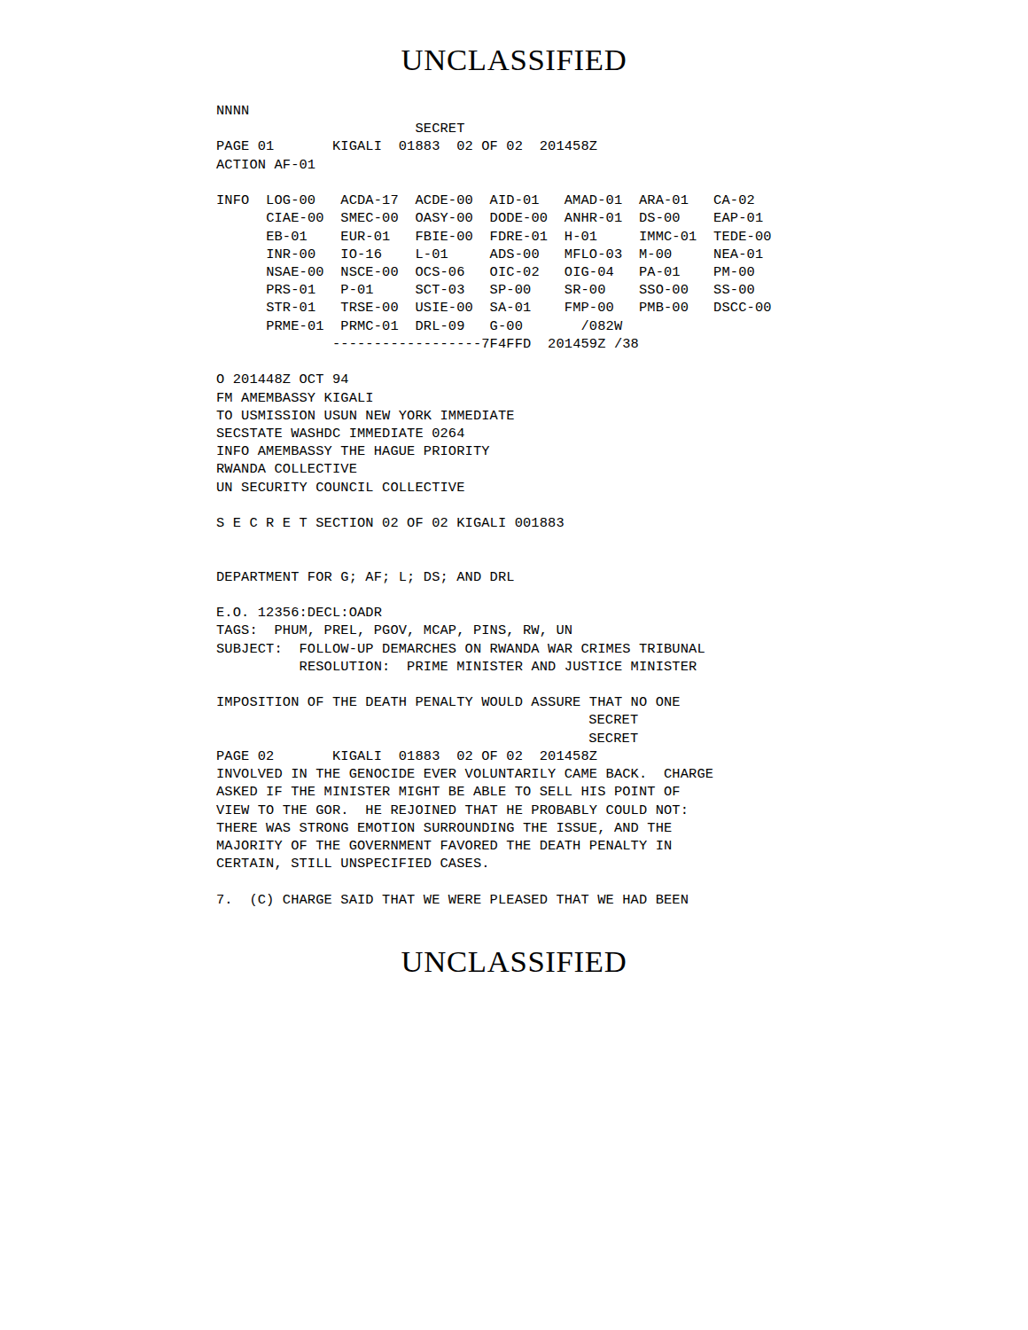UNCLASSIFIED
NNNN
                        SECRET
PAGE 01       KIGALI  01883  02 OF 02  201458Z
ACTION AF-01

INFO  LOG-00   ACDA-17  ACDE-00  AID-01   AMAD-01  ARA-01   CA-02
      CIAE-00  SMEC-00  OASY-00  DODE-00  ANHR-01  DS-00    EAP-01
      EB-01    EUR-01   FBIE-00  FDRE-01  H-01     IMMC-01  TEDE-00
      INR-00   IO-16    L-01     ADS-00   MFLO-03  M-00     NEA-01
      NSAE-00  NSCE-00  OCS-06   OIC-02   OIG-04   PA-01    PM-00
      PRS-01   P-01     SCT-03   SP-00    SR-00    SSO-00   SS-00
      STR-01   TRSE-00  USIE-00  SA-01    FMP-00   PMB-00   DSCC-00
      PRME-01  PRMC-01  DRL-09   G-00       /082W
              ------------------7F4FFD  201459Z /38

O 201448Z OCT 94
FM AMEMBASSY KIGALI
TO USMISSION USUN NEW YORK IMMEDIATE
SECSTATE WASHDC IMMEDIATE 0264
INFO AMEMBASSY THE HAGUE PRIORITY
RWANDA COLLECTIVE
UN SECURITY COUNCIL COLLECTIVE

S E C R E T SECTION 02 OF 02 KIGALI 001883


DEPARTMENT FOR G; AF; L; DS; AND DRL

E.O. 12356:DECL:OADR
TAGS:  PHUM, PREL, PGOV, MCAP, PINS, RW, UN
SUBJECT:  FOLLOW-UP DEMARCHES ON RWANDA WAR CRIMES TRIBUNAL
          RESOLUTION:  PRIME MINISTER AND JUSTICE MINISTER

IMPOSITION OF THE DEATH PENALTY WOULD ASSURE THAT NO ONE
                        SECRET
                        SECRET
PAGE 02       KIGALI  01883  02 OF 02  201458Z
INVOLVED IN THE GENOCIDE EVER VOLUNTARILY CAME BACK.  CHARGE
ASKED IF THE MINISTER MIGHT BE ABLE TO SELL HIS POINT OF
VIEW TO THE GOR.  HE REJOINED THAT HE PROBABLY COULD NOT:
THERE WAS STRONG EMOTION SURROUNDING THE ISSUE, AND THE
MAJORITY OF THE GOVERNMENT FAVORED THE DEATH PENALTY IN
CERTAIN, STILL UNSPECIFIED CASES.

7.  (C) CHARGE SAID THAT WE WERE PLEASED THAT WE HAD BEEN
UNCLASSIFIED